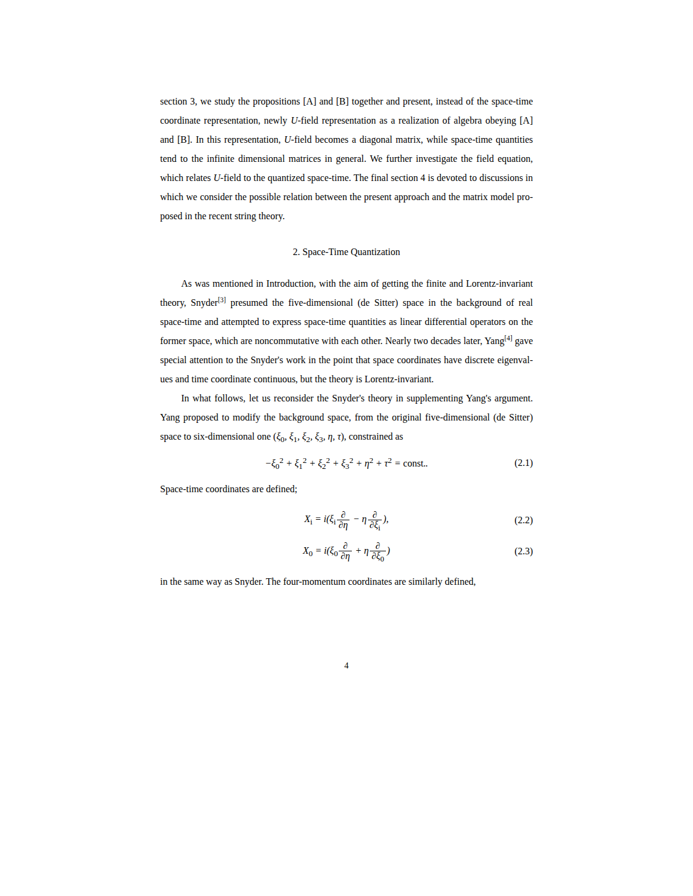section 3, we study the propositions [A] and [B] together and present, instead of the space-time coordinate representation, newly U-field representation as a realization of algebra obeying [A] and [B]. In this representation, U-field becomes a diagonal matrix, while space-time quantities tend to the infinite dimensional matrices in general. We further investigate the field equation, which relates U-field to the quantized space-time. The final section 4 is devoted to discussions in which we consider the possible relation between the present approach and the matrix model proposed in the recent string theory.
2. Space-Time Quantization
As was mentioned in Introduction, with the aim of getting the finite and Lorentz-invariant theory, Snyder[3] presumed the five-dimensional (de Sitter) space in the background of real space-time and attempted to express space-time quantities as linear differential operators on the former space, which are noncommutative with each other. Nearly two decades later, Yang[4] gave special attention to the Snyder's work in the point that space coordinates have discrete eigenvalues and time coordinate continuous, but the theory is Lorentz-invariant.
In what follows, let us reconsider the Snyder's theory in supplementing Yang's argument. Yang proposed to modify the background space, from the original five-dimensional (de Sitter) space to six-dimensional one (ξ0, ξ1, ξ2, ξ3, η, τ), constrained as
−ξ02 + ξ12 + ξ22 + ξ32 + η2 + τ2 = const.. (2.1)
Space-time coordinates are defined;
Xi = i(ξi∂∂η − η∂∂ξi), (2.2)
X0 = i(ξ0∂∂η + η∂∂ξ0) (2.3)
in the same way as Snyder. The four-momentum coordinates are similarly defined,
4